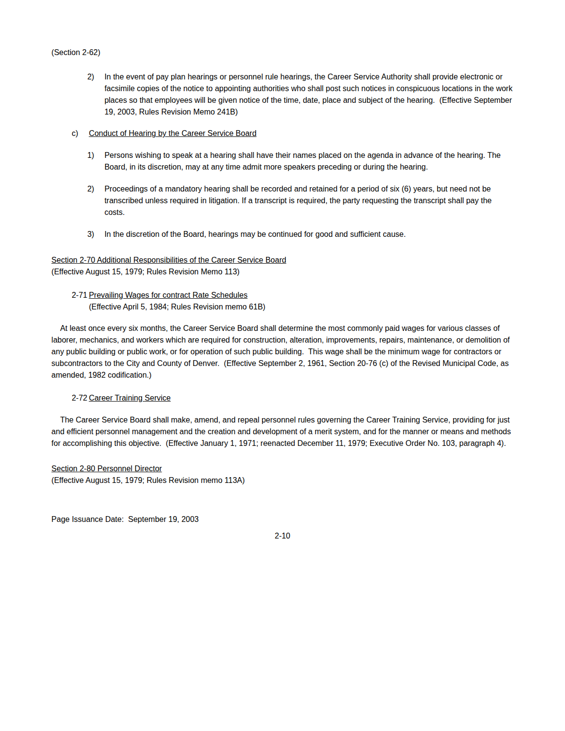(Section 2-62)
2)
In the event of pay plan hearings or personnel rule hearings, the Career Service Authority shall provide electronic or facsimile copies of the notice to appointing authorities who shall post such notices in conspicuous locations in the work places so that employees will be given notice of the time, date, place and subject of the hearing. (Effective September 19, 2003, Rules Revision Memo 241B)
c)
Conduct of Hearing by the Career Service Board
1)
Persons wishing to speak at a hearing shall have their names placed on the agenda in advance of the hearing. The Board, in its discretion, may at any time admit more speakers preceding or during the hearing.
2)
Proceedings of a mandatory hearing shall be recorded and retained for a period of six (6) years, but need not be transcribed unless required in litigation. If a transcript is required, the party requesting the transcript shall pay the costs.
3)
In the discretion of the Board, hearings may be continued for good and sufficient cause.
Section 2-70 Additional Responsibilities of the Career Service Board
(Effective August 15, 1979; Rules Revision Memo 113)
2-71
Prevailing Wages for contract Rate Schedules
(Effective April 5, 1984; Rules Revision memo 61B)
At least once every six months, the Career Service Board shall determine the most commonly paid wages for various classes of laborer, mechanics, and workers which are required for construction, alteration, improvements, repairs, maintenance, or demolition of any public building or public work, or for operation of such public building. This wage shall be the minimum wage for contractors or subcontractors to the City and County of Denver. (Effective September 2, 1961, Section 20-76 (c) of the Revised Municipal Code, as amended, 1982 codification.)
2-72
Career Training Service
The Career Service Board shall make, amend, and repeal personnel rules governing the Career Training Service, providing for just and efficient personnel management and the creation and development of a merit system, and for the manner or means and methods for accomplishing this objective. (Effective January 1, 1971; reenacted December 11, 1979; Executive Order No. 103, paragraph 4).
Section 2-80 Personnel Director
(Effective August 15, 1979; Rules Revision memo 113A)
Page Issuance Date: September 19, 2003
2-10